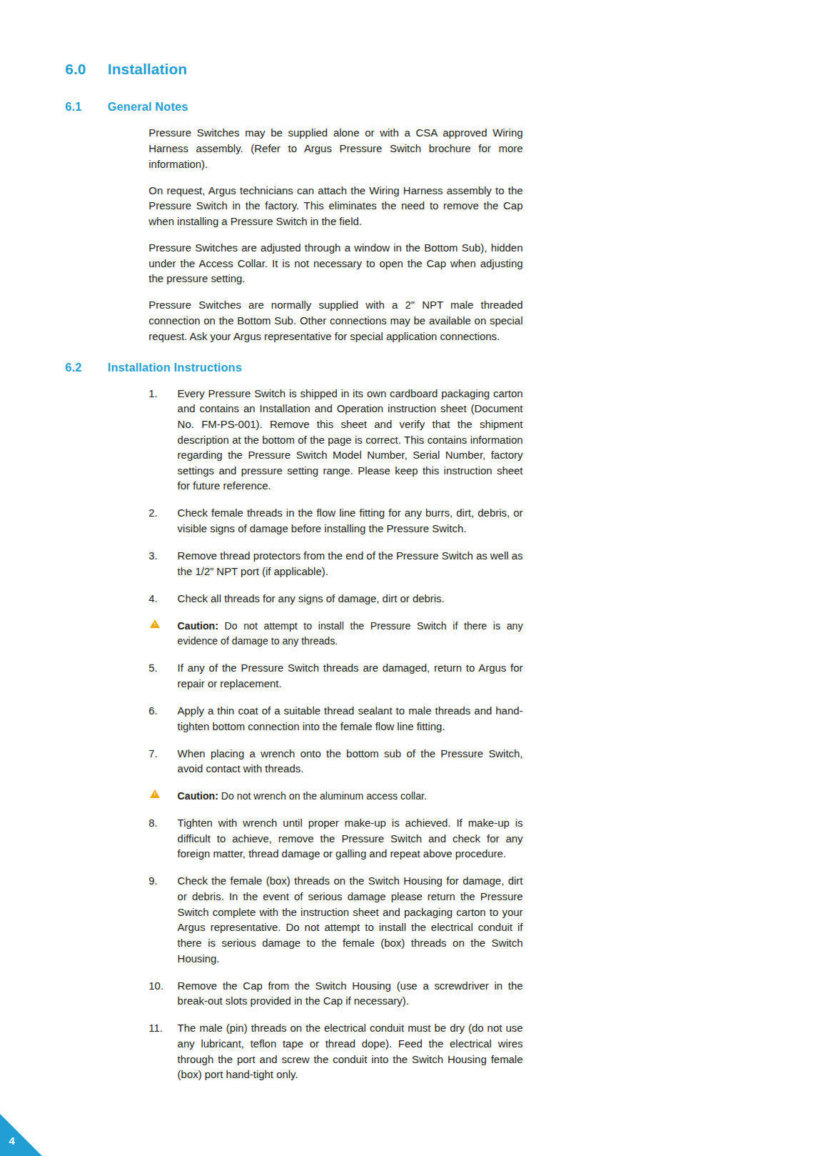6.0 Installation
6.1 General Notes
Pressure Switches may be supplied alone or with a CSA approved Wiring Harness assembly. (Refer to Argus Pressure Switch brochure for more information).
On request, Argus technicians can attach the Wiring Harness assembly to the Pressure Switch in the factory. This eliminates the need to remove the Cap when installing a Pressure Switch in the field.
Pressure Switches are adjusted through a window in the Bottom Sub), hidden under the Access Collar. It is not necessary to open the Cap when adjusting the pressure setting.
Pressure Switches are normally supplied with a 2" NPT male threaded connection on the Bottom Sub. Other connections may be available on special request. Ask your Argus representative for special application connections.
6.2 Installation Instructions
1. Every Pressure Switch is shipped in its own cardboard packaging carton and contains an Installation and Operation instruction sheet (Document No. FM-PS-001). Remove this sheet and verify that the shipment description at the bottom of the page is correct. This contains information regarding the Pressure Switch Model Number, Serial Number, factory settings and pressure setting range. Please keep this instruction sheet for future reference.
2. Check female threads in the flow line fitting for any burrs, dirt, debris, or visible signs of damage before installing the Pressure Switch.
3. Remove thread protectors from the end of the Pressure Switch as well as the 1/2” NPT port (if applicable).
4. Check all threads for any signs of damage, dirt or debris.
Caution: Do not attempt to install the Pressure Switch if there is any evidence of damage to any threads.
5. If any of the Pressure Switch threads are damaged, return to Argus for repair or replacement.
6. Apply a thin coat of a suitable thread sealant to male threads and hand-tighten bottom connection into the female flow line fitting.
7. When placing a wrench onto the bottom sub of the Pressure Switch, avoid contact with threads.
Caution: Do not wrench on the aluminum access collar.
8. Tighten with wrench until proper make-up is achieved. If make-up is difficult to achieve, remove the Pressure Switch and check for any foreign matter, thread damage or galling and repeat above procedure.
9. Check the female (box) threads on the Switch Housing for damage, dirt or debris. In the event of serious damage please return the Pressure Switch complete with the instruction sheet and packaging carton to your Argus representative. Do not attempt to install the electrical conduit if there is serious damage to the female (box) threads on the Switch Housing.
10. Remove the Cap from the Switch Housing (use a screwdriver in the break-out slots provided in the Cap if necessary).
11. The male (pin) threads on the electrical conduit must be dry (do not use any lubricant, teflon tape or thread dope). Feed the electrical wires through the port and screw the conduit into the Switch Housing female (box) port hand-tight only.
4